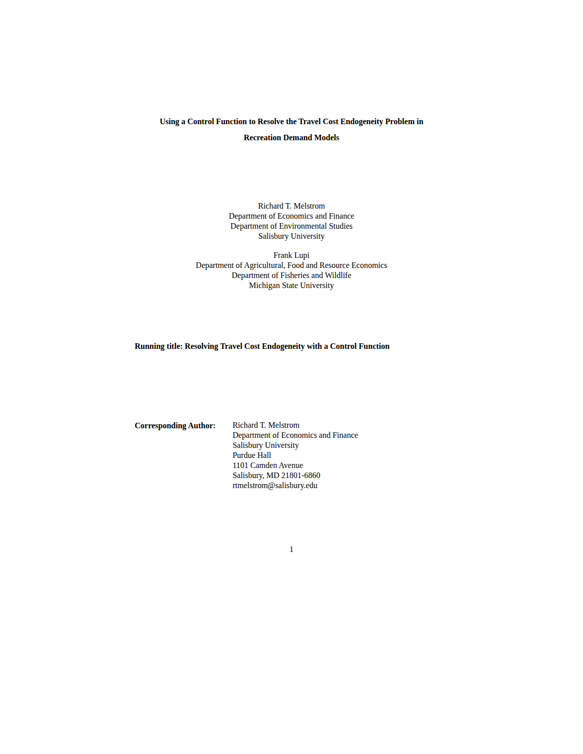Using a Control Function to Resolve the Travel Cost Endogeneity Problem in Recreation Demand Models
Richard T. Melstrom
Department of Economics and Finance
Department of Environmental Studies
Salisbury University
Frank Lupi
Department of Agricultural, Food and Resource Economics
Department of Fisheries and Wildlife
Michigan State University
Running title: Resolving Travel Cost Endogeneity with a Control Function
Corresponding Author:
Richard T. Melstrom
Department of Economics and Finance
Salisbury University
Purdue Hall
1101 Camden Avenue
Salisbury, MD 21801-6860
rtmelstrom@salisbury.edu
1